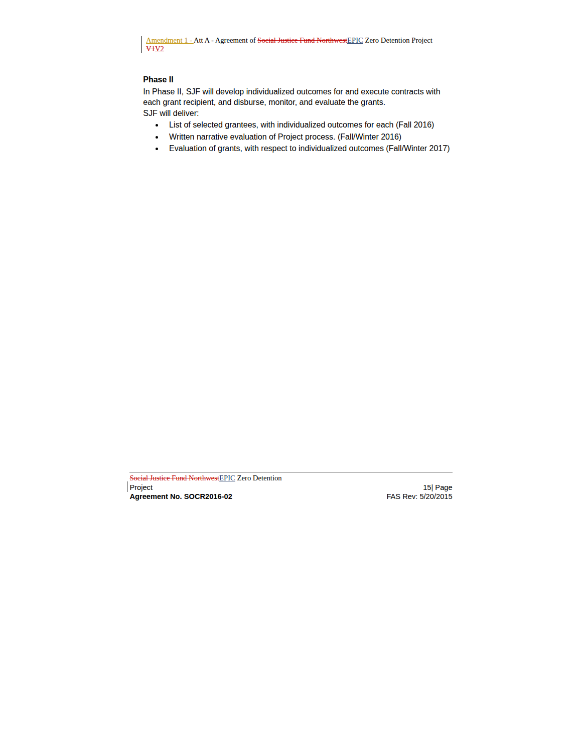Amendment 1 - Att A - Agreement of Social Justice Fund Northwest EPIC Zero Detention Project V1 V2
Phase II
In Phase II, SJF will develop individualized outcomes for and execute contracts with each grant recipient, and disburse, monitor, and evaluate the grants.
SJF will deliver:
List of selected grantees, with individualized outcomes for each (Fall 2016)
Written narrative evaluation of Project process. (Fall/Winter 2016)
Evaluation of grants, with respect to individualized outcomes (Fall/Winter 2017)
Social Justice Fund Northwest EPIC Zero Detention
Project
Agreement No. SOCR2016-02
15| Page
FAS Rev: 5/20/2015